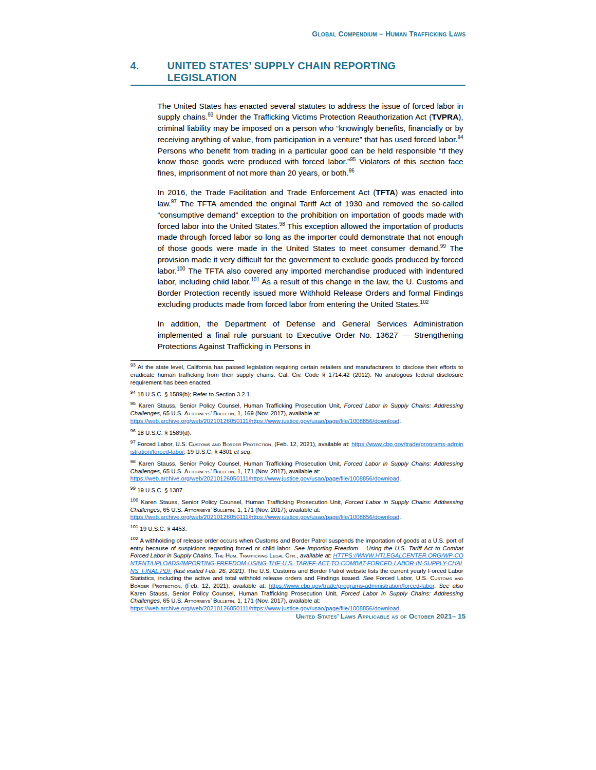Global Compendium – Human Trafficking Laws
4.
UNITED STATES’ SUPPLY CHAIN REPORTING LEGISLATION
The United States has enacted several statutes to address the issue of forced labor in supply chains.93 Under the Trafficking Victims Protection Reauthorization Act (TVPRA), criminal liability may be imposed on a person who “knowingly benefits, financially or by receiving anything of value, from participation in a venture” that has used forced labor.94 Persons who benefit from trading in a particular good can be held responsible “if they know those goods were produced with forced labor.”95 Violators of this section face fines, imprisonment of not more than 20 years, or both.96
In 2016, the Trade Facilitation and Trade Enforcement Act (TFTA) was enacted into law.97 The TFTA amended the original Tariff Act of 1930 and removed the so-called “consumptive demand” exception to the prohibition on importation of goods made with forced labor into the United States.98 This exception allowed the importation of products made through forced labor so long as the importer could demonstrate that not enough of those goods were made in the United States to meet consumer demand.99 The provision made it very difficult for the government to exclude goods produced by forced labor.100 The TFTA also covered any imported merchandise produced with indentured labor, including child labor.101 As a result of this change in the law, the U. Customs and Border Protection recently issued more Withhold Release Orders and formal Findings excluding products made from forced labor from entering the United States.102
In addition, the Department of Defense and General Services Administration implemented a final rule pursuant to Executive Order No. 13627 — Strengthening Protections Against Trafficking in Persons in
93 At the state level, California has passed legislation requiring certain retailers and manufacturers to disclose their efforts to eradicate human trafficking from their supply chains. Cal. Civ. Code § 1714.42 (2012). No analogous federal disclosure requirement has been enacted.
94 18 U.S.C. § 1589(b); Refer to Section 3.2.1.
95 Karen Stauss, Senior Policy Counsel, Human Trafficking Prosecution Unit, Forced Labor in Supply Chains: Addressing Challenges, 65 U.S. Attorneys’ Bulletin, 1, 169 (Nov. 2017), available at:
https://web.archive.org/web/20210126050111/https://www.justice.gov/usao/page/file/1008856/download.
96 18 U.S.C. § 1589(d).
97 Forced Labor, U.S. Customs and Border Protection, (Feb. 12, 2021), available at: https://www.cbp.gov/trade/programs-administration/forced-labor; 19 U.S.C. § 4301 et seq.
98 Karen Stauss, Senior Policy Counsel, Human Trafficking Prosecution Unit, Forced Labor in Supply Chains: Addressing Challenges, 65 U.S. Attorneys’ Bulletin, 1, 171 (Nov. 2017), available at:
https://web.archive.org/web/20210126050111/https://www.justice.gov/usao/page/file/1008856/download.
99 19 U.S.C. § 1307.
100 Karen Stauss, Senior Policy Counsel, Human Trafficking Prosecution Unit, Forced Labor in Supply Chains: Addressing Challenges, 65 U.S. Attorneys’ Bulletin, 1, 171 (Nov. 2017), available at:
https://web.archive.org/web/20210126050111/https://www.justice.gov/usao/page/file/1008856/download.
101 19 U.S.C. § 4453.
102 A withholding of release order occurs when Customs and Border Patrol suspends the importation of goods at a U.S. port of entry because of suspicions regarding forced or child labor. See Importing Freedom – Using the U.S. Tariff Act to Combat Forced Labor in Supply Chains, The Hum. Trafficking Legal Ctr., available at: https://www.htlegalcenter.org/wp-content/uploads/importing-freedom-using-the-u.s.-tariff-act-to-combat-forced-labor-in-supply-chains_final.pdf (last visited Feb. 26, 2021). The U.S. Customs and Border Patrol website lists the current yearly Forced Labor Statistics, including the active and total withhold release orders and Findings issued. See Forced Labor, U.S. Customs and Border Protection, (Feb. 12, 2021), available at: https://www.cbp.gov/trade/programs-administration/forced-labor. See also Karen Stauss, Senior Policy Counsel, Human Trafficking Prosecution Unit, Forced Labor in Supply Chains: Addressing Challenges, 65 U.S. Attorneys’ Bulletin, 1, 171 (Nov. 2017), available at:
https://web.archive.org/web/20210126050111/https://www.justice.gov/usao/page/file/1008856/download.
United States’ Laws Applicable as of October 2021– 15